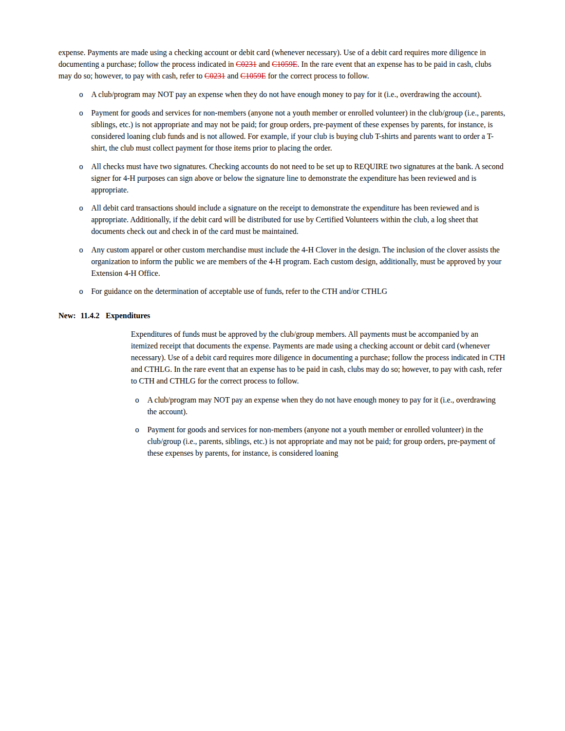expense. Payments are made using a checking account or debit card (whenever necessary). Use of a debit card requires more diligence in documenting a purchase; follow the process indicated in C0231 and C1059E. In the rare event that an expense has to be paid in cash, clubs may do so; however, to pay with cash, refer to C0231 and C1059E for the correct process to follow.
A club/program may NOT pay an expense when they do not have enough money to pay for it (i.e., overdrawing the account).
Payment for goods and services for non-members (anyone not a youth member or enrolled volunteer) in the club/group (i.e., parents, siblings, etc.) is not appropriate and may not be paid; for group orders, pre-payment of these expenses by parents, for instance, is considered loaning club funds and is not allowed. For example, if your club is buying club T-shirts and parents want to order a T-shirt, the club must collect payment for those items prior to placing the order.
All checks must have two signatures. Checking accounts do not need to be set up to REQUIRE two signatures at the bank. A second signer for 4-H purposes can sign above or below the signature line to demonstrate the expenditure has been reviewed and is appropriate.
All debit card transactions should include a signature on the receipt to demonstrate the expenditure has been reviewed and is appropriate. Additionally, if the debit card will be distributed for use by Certified Volunteers within the club, a log sheet that documents check out and check in of the card must be maintained.
Any custom apparel or other custom merchandise must include the 4-H Clover in the design. The inclusion of the clover assists the organization to inform the public we are members of the 4-H program. Each custom design, additionally, must be approved by your Extension 4-H Office.
For guidance on the determination of acceptable use of funds, refer to the CTH and/or CTHLG
New: 11.4.2 Expenditures
Expenditures of funds must be approved by the club/group members. All payments must be accompanied by an itemized receipt that documents the expense. Payments are made using a checking account or debit card (whenever necessary). Use of a debit card requires more diligence in documenting a purchase; follow the process indicated in CTH and CTHLG. In the rare event that an expense has to be paid in cash, clubs may do so; however, to pay with cash, refer to CTH and CTHLG for the correct process to follow.
A club/program may NOT pay an expense when they do not have enough money to pay for it (i.e., overdrawing the account).
Payment for goods and services for non-members (anyone not a youth member or enrolled volunteer) in the club/group (i.e., parents, siblings, etc.) is not appropriate and may not be paid; for group orders, pre-payment of these expenses by parents, for instance, is considered loaning